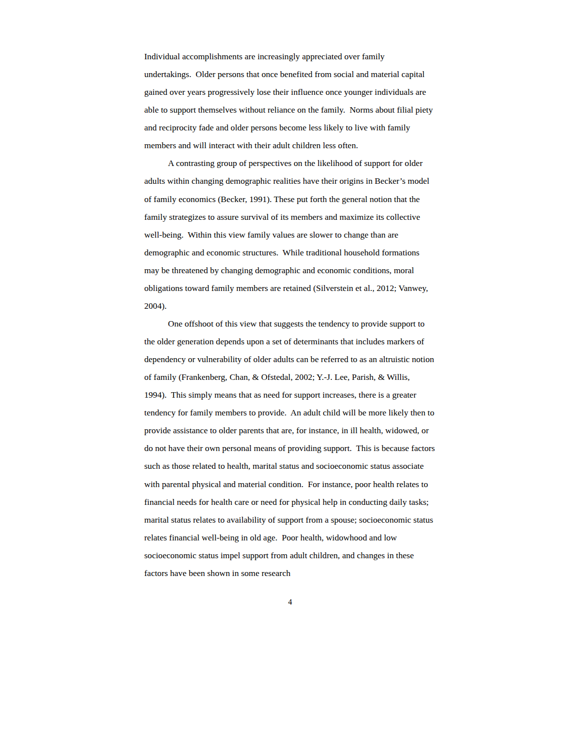Individual accomplishments are increasingly appreciated over family undertakings. Older persons that once benefited from social and material capital gained over years progressively lose their influence once younger individuals are able to support themselves without reliance on the family. Norms about filial piety and reciprocity fade and older persons become less likely to live with family members and will interact with their adult children less often.
A contrasting group of perspectives on the likelihood of support for older adults within changing demographic realities have their origins in Becker’s model of family economics (Becker, 1991). These put forth the general notion that the family strategizes to assure survival of its members and maximize its collective well-being. Within this view family values are slower to change than are demographic and economic structures. While traditional household formations may be threatened by changing demographic and economic conditions, moral obligations toward family members are retained (Silverstein et al., 2012; Vanwey, 2004).
One offshoot of this view that suggests the tendency to provide support to the older generation depends upon a set of determinants that includes markers of dependency or vulnerability of older adults can be referred to as an altruistic notion of family (Frankenberg, Chan, & Ofstedal, 2002; Y.-J. Lee, Parish, & Willis, 1994). This simply means that as need for support increases, there is a greater tendency for family members to provide. An adult child will be more likely then to provide assistance to older parents that are, for instance, in ill health, widowed, or do not have their own personal means of providing support. This is because factors such as those related to health, marital status and socioeconomic status associate with parental physical and material condition. For instance, poor health relates to financial needs for health care or need for physical help in conducting daily tasks; marital status relates to availability of support from a spouse; socioeconomic status relates financial well-being in old age. Poor health, widowhood and low socioeconomic status impel support from adult children, and changes in these factors have been shown in some research
4